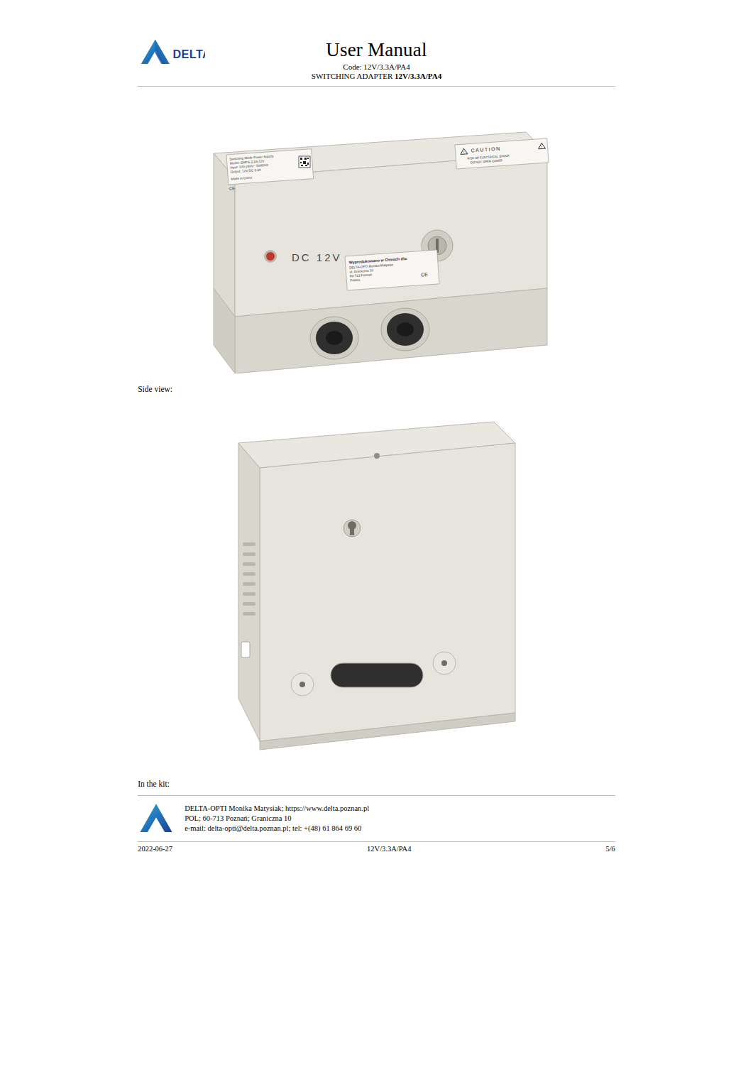DELTA
User Manual
Code: 12V/3.3A/PA4
SWITCHING ADAPTER 12V/3.3A/PA4
Switching Mode Power Supply Model: SMPS-3.3A-12V Input: 100-240V~ 50/60Hz Output: 12V DC 3.3A Made in China CE CAUTION ! ! RISK OF ELECTRICAL SHOCK DO NOT OPEN COVER DC 12V Wyprodukowano w Chinach dla: DELTA-OPTI Monika Matysiak ul. Graniczna 10 60-713 Poznań Polska CE
Side view:
In the kit:
DELTA-OPTI Monika Matysiak; https://www.delta.poznan.pl
POL; 60-713 Poznań; Graniczna 10
e-mail: delta-opti@delta.poznan.pl; tel: +(48) 61 864 69 60
2022-06-27 12V/3.3A/PA4 5/6